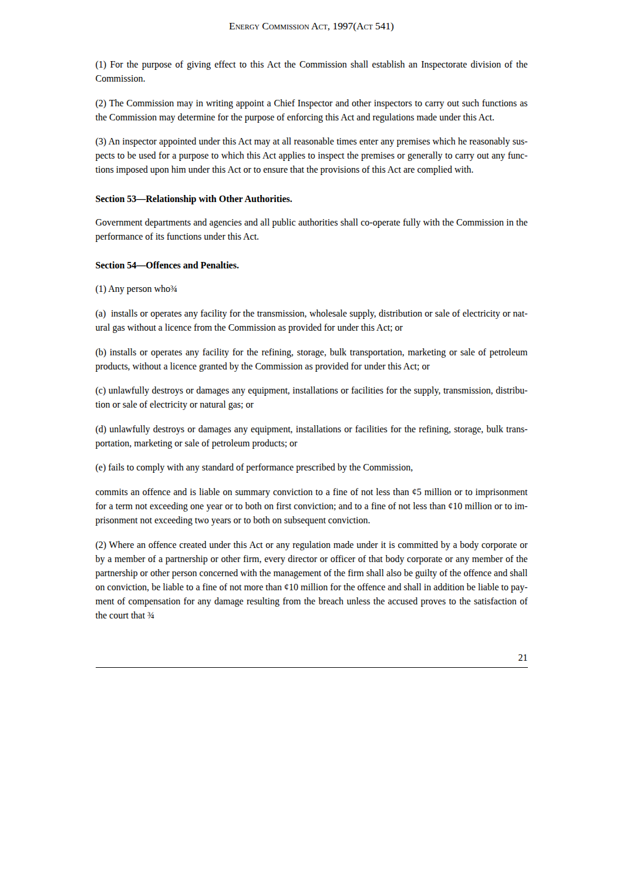Energy Commission Act, 1997(Act 541)
(1) For the purpose of giving effect to this Act the Commission shall establish an Inspectorate division of the Commission.
(2) The Commission may in writing appoint a Chief Inspector and other inspectors to carry out such functions as the Commission may determine for the purpose of enforcing this Act and regulations made under this Act.
(3) An inspector appointed under this Act may at all reasonable times enter any premises which he reasonably suspects to be used for a purpose to which this Act applies to inspect the premises or generally to carry out any functions imposed upon him under this Act or to ensure that the provisions of this Act are complied with.
Section 53—Relationship with Other Authorities.
Government departments and agencies and all public authorities shall co-operate fully with the Commission in the performance of its functions under this Act.
Section 54—Offences and Penalties.
(1) Any person who¾
(a) installs or operates any facility for the transmission, wholesale supply, distribution or sale of electricity or natural gas without a licence from the Commission as provided for under this Act; or
(b) installs or operates any facility for the refining, storage, bulk transportation, marketing or sale of petroleum products, without a licence granted by the Commission as provided for under this Act; or
(c) unlawfully destroys or damages any equipment, installations or facilities for the supply, transmission, distribution or sale of electricity or natural gas; or
(d) unlawfully destroys or damages any equipment, installations or facilities for the refining, storage, bulk transportation, marketing or sale of petroleum products; or
(e) fails to comply with any standard of performance prescribed by the Commission,
commits an offence and is liable on summary conviction to a fine of not less than ¢5 million or to imprisonment for a term not exceeding one year or to both on first conviction; and to a fine of not less than ¢10 million or to imprisonment not exceeding two years or to both on subsequent conviction.
(2) Where an offence created under this Act or any regulation made under it is committed by a body corporate or by a member of a partnership or other firm, every director or officer of that body corporate or any member of the partnership or other person concerned with the management of the firm shall also be guilty of the offence and shall on conviction, be liable to a fine of not more than ¢10 million for the offence and shall in addition be liable to payment of compensation for any damage resulting from the breach unless the accused proves to the satisfaction of the court that ¾
21